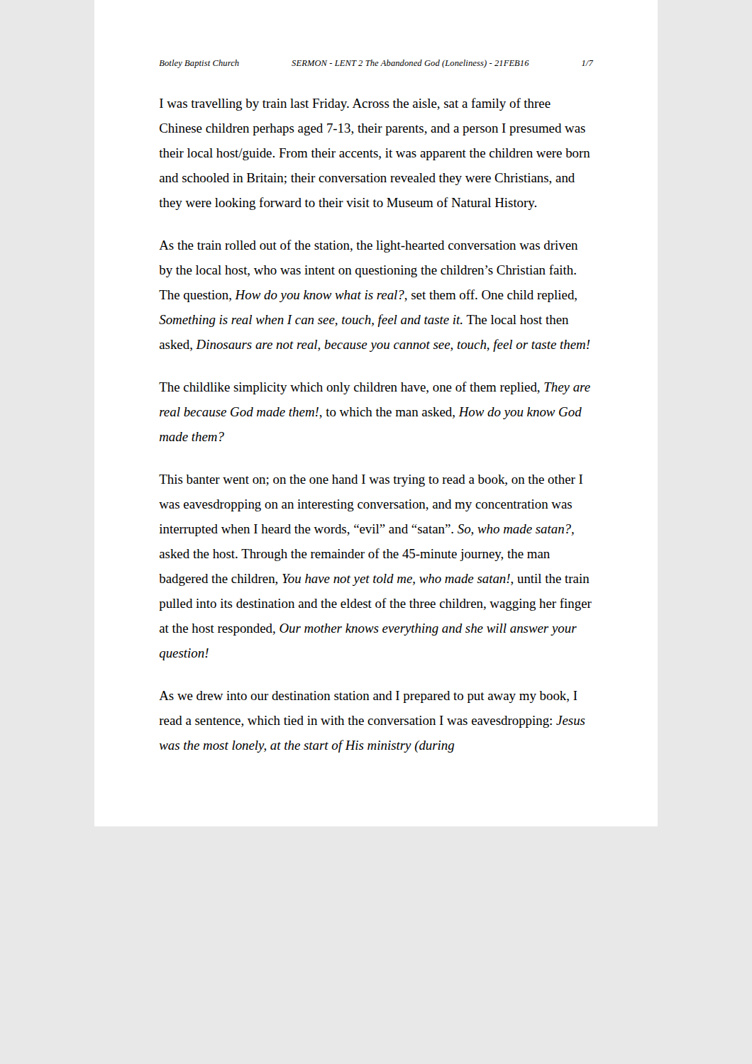Botley Baptist Church SERMON - LENT 2 The Abandoned God (Loneliness) - 21FEB16 1/7
I was travelling by train last Friday. Across the aisle, sat a family of three Chinese children perhaps aged 7-13, their parents, and a person I presumed was their local host/guide. From their accents, it was apparent the children were born and schooled in Britain; their conversation revealed they were Christians, and they were looking forward to their visit to Museum of Natural History.
As the train rolled out of the station, the light-hearted conversation was driven by the local host, who was intent on questioning the children’s Christian faith. The question, How do you know what is real?, set them off. One child replied, Something is real when I can see, touch, feel and taste it. The local host then asked, Dinosaurs are not real, because you cannot see, touch, feel or taste them!
The childlike simplicity which only children have, one of them replied, They are real because God made them!, to which the man asked, How do you know God made them?
This banter went on; on the one hand I was trying to read a book, on the other I was eavesdropping on an interesting conversation, and my concentration was interrupted when I heard the words, “evil” and “satan”. So, who made satan?, asked the host. Through the remainder of the 45-minute journey, the man badgered the children, You have not yet told me, who made satan!, until the train pulled into its destination and the eldest of the three children, wagging her finger at the host responded, Our mother knows everything and she will answer your question!
As we drew into our destination station and I prepared to put away my book, I read a sentence, which tied in with the conversation I was eavesdropping: Jesus was the most lonely, at the start of His ministry (during